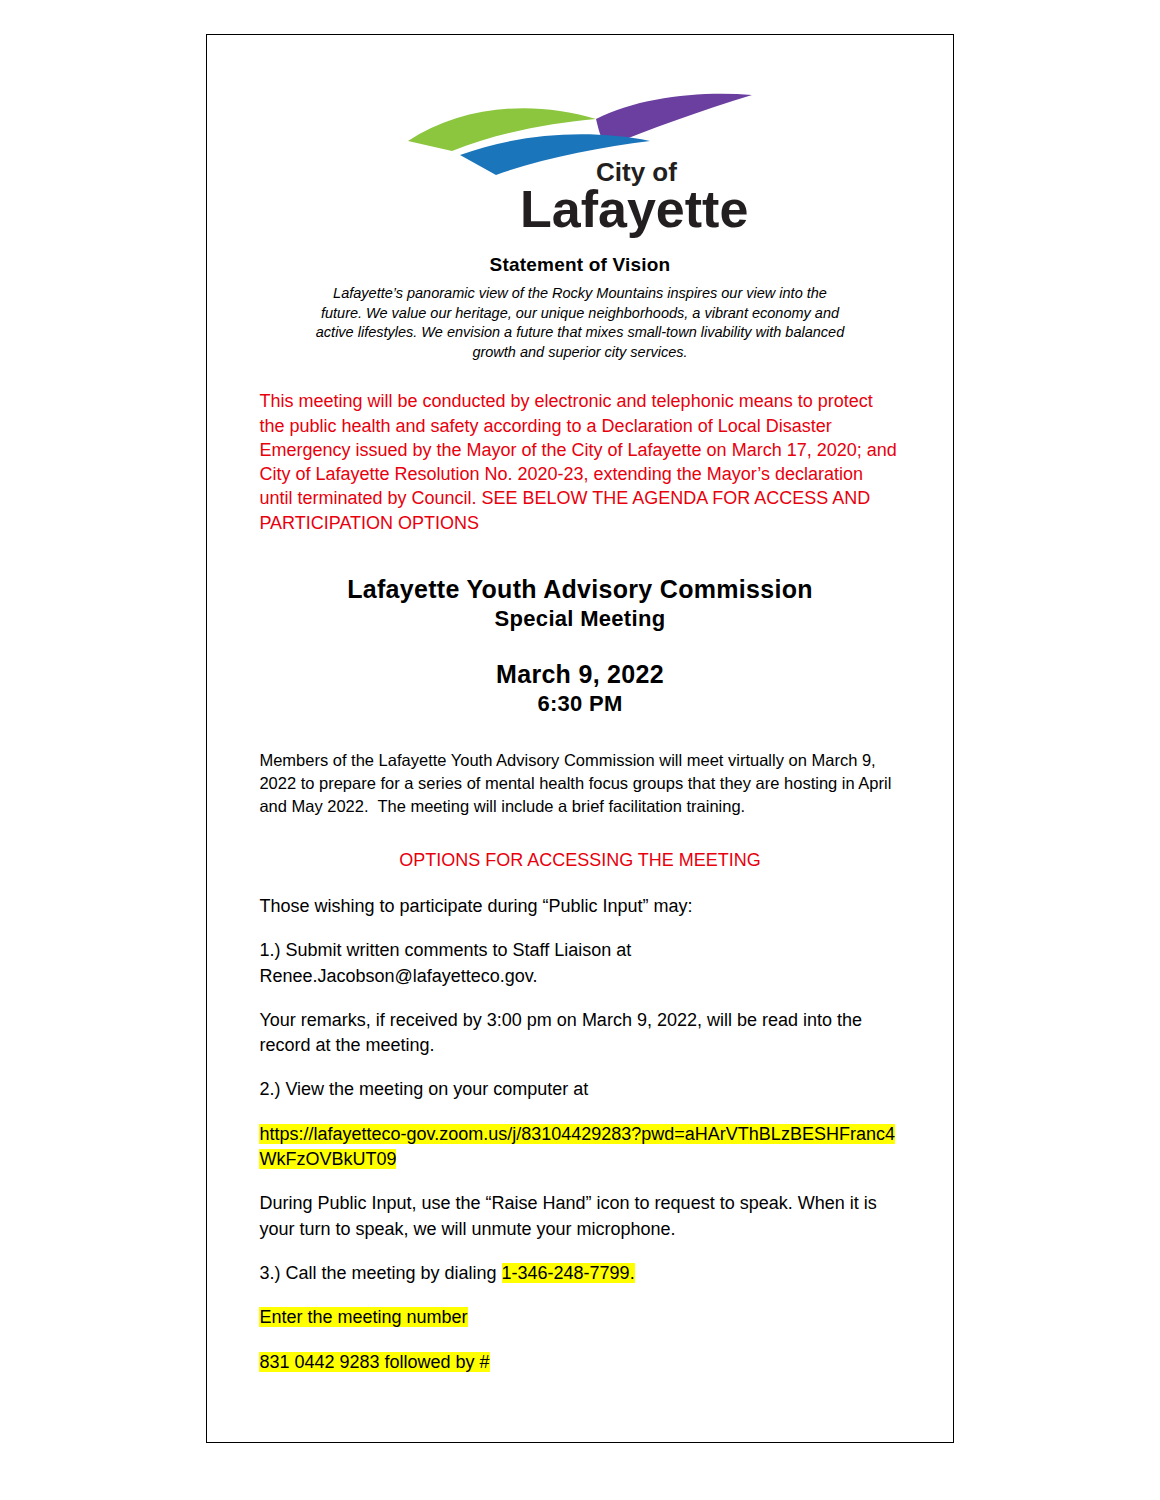City of Lafayette
Statement of Vision
Lafayette’s panoramic view of the Rocky Mountains inspires our view into the future. We value our heritage, our unique neighborhoods, a vibrant economy and active lifestyles. We envision a future that mixes small-town livability with balanced growth and superior city services.
This meeting will be conducted by electronic and telephonic means to protect the public health and safety according to a Declaration of Local Disaster Emergency issued by the Mayor of the City of Lafayette on March 17, 2020; and City of Lafayette Resolution No. 2020-23, extending the Mayor’s declaration until terminated by Council. SEE BELOW THE AGENDA FOR ACCESS AND PARTICIPATION OPTIONS
Lafayette Youth Advisory Commission
Special Meeting
March 9, 2022
6:30 PM
Members of the Lafayette Youth Advisory Commission will meet virtually on March 9, 2022 to prepare for a series of mental health focus groups that they are hosting in April and May 2022. The meeting will include a brief facilitation training.
OPTIONS FOR ACCESSING THE MEETING
Those wishing to participate during “Public Input” may:
1.) Submit written comments to Staff Liaison at Renee.Jacobson@lafayetteco.gov.
Your remarks, if received by 3:00 pm on March 9, 2022, will be read into the record at the meeting.
2.) View the meeting on your computer at
https://lafayetteco-gov.zoom.us/j/83104429283?pwd=aHArVThBLzBESHFranc4WkFzOVBkUT09
During Public Input, use the “Raise Hand” icon to request to speak. When it is your turn to speak, we will unmute your microphone.
3.) Call the meeting by dialing 1-346-248-7799.
Enter the meeting number
831 0442 9283 followed by #